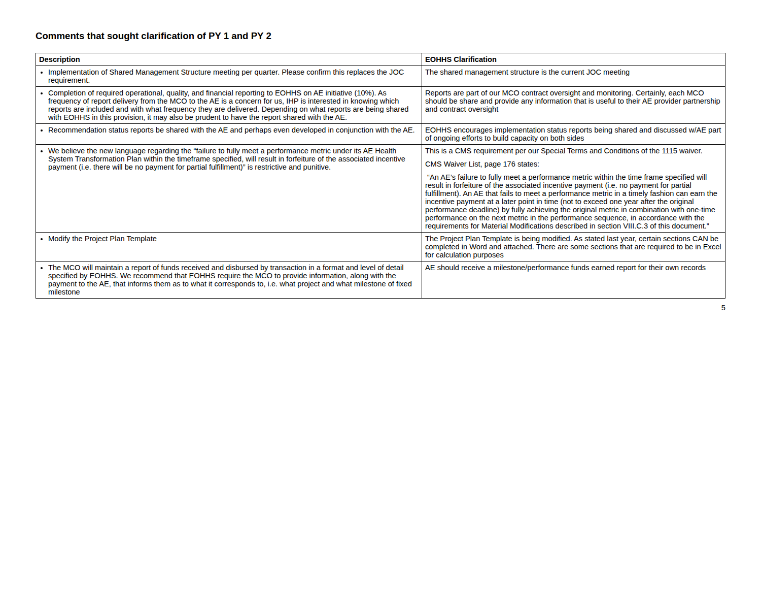Comments that sought clarification of PY 1 and PY 2
| Description | EOHHS Clarification |
| --- | --- |
| Implementation of Shared Management Structure meeting per quarter. Please confirm this replaces the JOC requirement. | The shared management structure is the current JOC meeting |
| Completion of required operational, quality, and financial reporting to EOHHS on AE initiative (10%). As frequency of report delivery from the MCO to the AE is a concern for us, IHP is interested in knowing which reports are included and with what frequency they are delivered. Depending on what reports are being shared with EOHHS in this provision, it may also be prudent to have the report shared with the AE. | Reports are part of our MCO contract oversight and monitoring. Certainly, each MCO should be share and provide any information that is useful to their AE provider partnership and contract oversight |
| Recommendation status reports be shared with the AE and perhaps even developed in conjunction with the AE. | EOHHS encourages implementation status reports being shared and discussed w/AE part of ongoing efforts to build capacity on both sides |
| We believe the new language regarding the “failure to fully meet a performance metric under its AE Health System Transformation Plan within the timeframe specified, will result in forfeiture of the associated incentive payment (i.e. there will be no payment for partial fulfillment)” is restrictive and punitive. | This is a CMS requirement per our Special Terms and Conditions of the 1115 waiver. CMS Waiver List, page 176 states: “An AE’s failure to fully meet a performance metric within the time frame specified will result in forfeiture of the associated incentive payment (i.e. no payment for partial fulfillment). An AE that fails to meet a performance metric in a timely fashion can earn the incentive payment at a later point in time (not to exceed one year after the original performance deadline) by fully achieving the original metric in combination with one-time performance on the next metric in the performance sequence, in accordance with the requirements for Material Modifications described in section VIII.C.3 of this document." |
| Modify the Project Plan Template | The Project Plan Template is being modified. As stated last year, certain sections CAN be completed in Word and attached. There are some sections that are required to be in Excel for calculation purposes |
| The MCO will maintain a report of funds received and disbursed by transaction in a format and level of detail specified by EOHHS. We recommend that EOHHS require the MCO to provide information, along with the payment to the AE, that informs them as to what it corresponds to, i.e. what project and what milestone of fixed milestone | AE should receive a milestone/performance funds earned report for their own records |
5